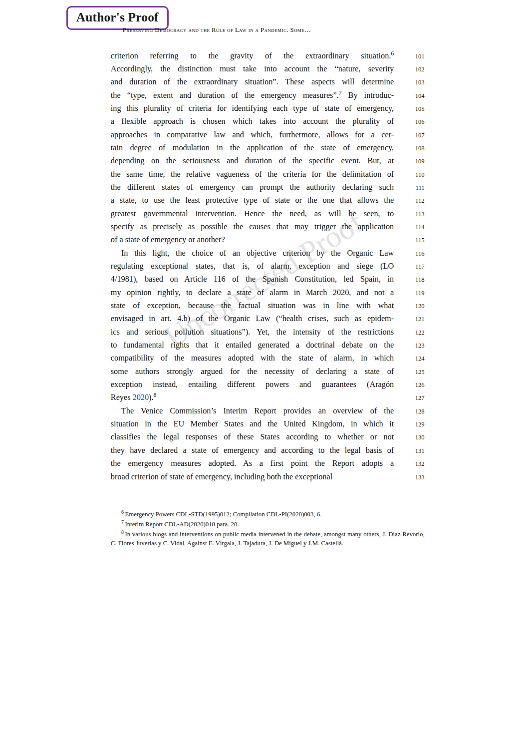Author's Proof
Uncorrected Proof
Preserving Democracy and the Rule of Law in a Pandemic. Some…
criterion referring to the gravity of the extraordinary situation.6
101
Accordingly, the distinction must take into account the “nature, severity
102
and duration of the extraordinary situation”. These aspects will determine
103
the “type, extent and duration of the emergency measures”.7 By introduc-
104
ing this plurality of criteria for identifying each type of state of emergency,
105
a flexible approach is chosen which takes into account the plurality of
106
approaches in comparative law and which, furthermore, allows for a cer-
107
tain degree of modulation in the application of the state of emergency,
108
depending on the seriousness and duration of the specific event. But, at
109
the same time, the relative vagueness of the criteria for the delimitation of
110
the different states of emergency can prompt the authority declaring such
111
a state, to use the least protective type of state or the one that allows the
112
greatest governmental intervention. Hence the need, as will be seen, to
113
specify as precisely as possible the causes that may trigger the application
114
of a state of emergency or another?
115
In this light, the choice of an objective criterion by the Organic Law
116
regulating exceptional states, that is, of alarm, exception and siege (LO
117
4/1981), based on Article 116 of the Spanish Constitution, led Spain, in
118
my opinion rightly, to declare a state of alarm in March 2020, and not a
119
state of exception, because the factual situation was in line with what
120
envisaged in art. 4.b) of the Organic Law (“health crises, such as epidem-
121
ics and serious pollution situations”). Yet, the intensity of the restrictions
122
to fundamental rights that it entailed generated a doctrinal debate on the
123
compatibility of the measures adopted with the state of alarm, in which
124
some authors strongly argued for the necessity of declaring a state of
125
exception instead, entailing different powers and guarantees (Aragón
126
Reyes 2020).8
127
The Venice Commission’s Interim Report provides an overview of the
128
situation in the EU Member States and the United Kingdom, in which it
129
classifies the legal responses of these States according to whether or not
130
they have declared a state of emergency and according to the legal basis of
131
the emergency measures adopted. As a first point the Report adopts a
132
broad criterion of state of emergency, including both the exceptional
133
6 Emergency Powers CDL-STD(1995)012; Compilation CDL-PI(2020)003, 6.
7 Interim Report CDL-AD(2020)018 para. 20.
8 In various blogs and interventions on public media intervened in the debate, amongst many others, J. Díaz Revorio, C. Flores Juverías y C. Vidal. Against E. Vírgala, J. Tajadura, J. De Miguel y J.M. Castellà.